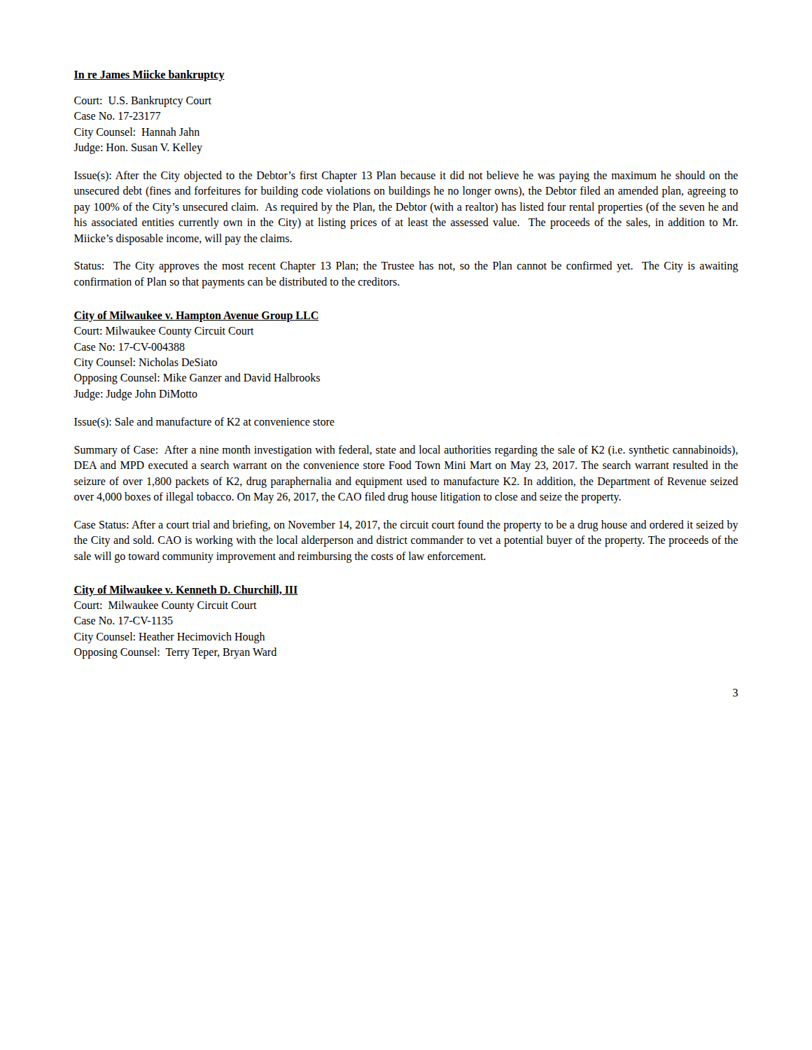In re James Miicke bankruptcy
Court: U.S. Bankruptcy Court
Case No. 17-23177
City Counsel: Hannah Jahn
Judge: Hon. Susan V. Kelley
Issue(s): After the City objected to the Debtor’s first Chapter 13 Plan because it did not believe he was paying the maximum he should on the unsecured debt (fines and forfeitures for building code violations on buildings he no longer owns), the Debtor filed an amended plan, agreeing to pay 100% of the City’s unsecured claim. As required by the Plan, the Debtor (with a realtor) has listed four rental properties (of the seven he and his associated entities currently own in the City) at listing prices of at least the assessed value. The proceeds of the sales, in addition to Mr. Miicke’s disposable income, will pay the claims.
Status: The City approves the most recent Chapter 13 Plan; the Trustee has not, so the Plan cannot be confirmed yet. The City is awaiting confirmation of Plan so that payments can be distributed to the creditors.
City of Milwaukee v. Hampton Avenue Group LLC
Court: Milwaukee County Circuit Court
Case No: 17-CV-004388
City Counsel: Nicholas DeSiato
Opposing Counsel: Mike Ganzer and David Halbrooks
Judge: Judge John DiMotto
Issue(s): Sale and manufacture of K2 at convenience store
Summary of Case: After a nine month investigation with federal, state and local authorities regarding the sale of K2 (i.e. synthetic cannabinoids), DEA and MPD executed a search warrant on the convenience store Food Town Mini Mart on May 23, 2017. The search warrant resulted in the seizure of over 1,800 packets of K2, drug paraphernalia and equipment used to manufacture K2. In addition, the Department of Revenue seized over 4,000 boxes of illegal tobacco. On May 26, 2017, the CAO filed drug house litigation to close and seize the property.
Case Status: After a court trial and briefing, on November 14, 2017, the circuit court found the property to be a drug house and ordered it seized by the City and sold. CAO is working with the local alderperson and district commander to vet a potential buyer of the property. The proceeds of the sale will go toward community improvement and reimbursing the costs of law enforcement.
City of Milwaukee v. Kenneth D. Churchill, III
Court: Milwaukee County Circuit Court
Case No. 17-CV-1135
City Counsel: Heather Hecimovich Hough
Opposing Counsel: Terry Teper, Bryan Ward
3